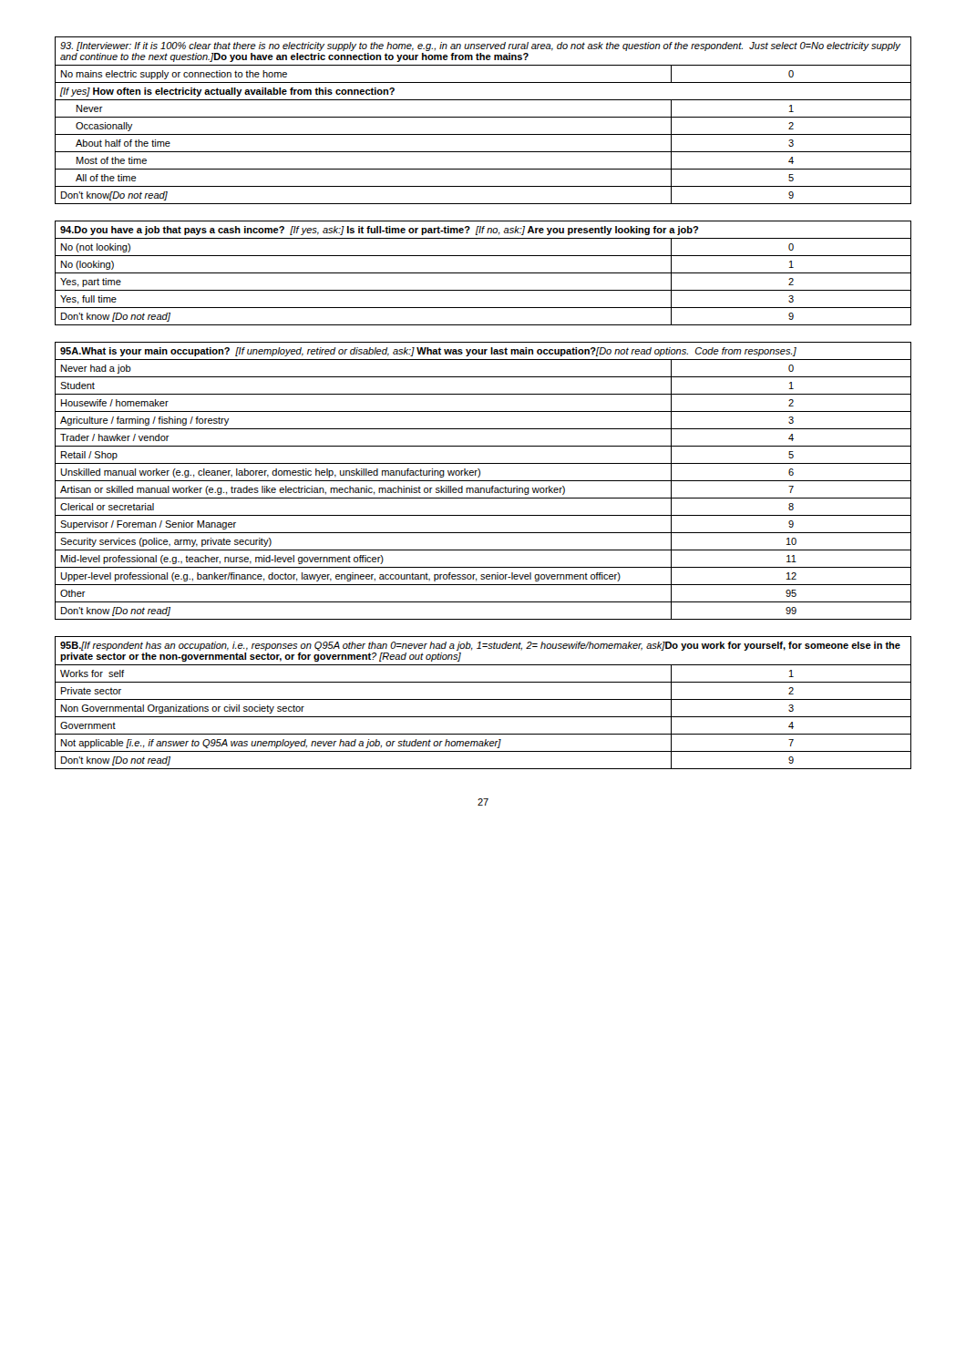| 93. [Interviewer: If it is 100% clear that there is no electricity supply to the home, e.g., in an unserved rural area, do not ask the question of the respondent. Just select 0=No electricity supply and continue to the next question.] Do you have an electric connection to your home from the mains? |
| No mains electric supply or connection to the home | 0 |
| [If yes] How often is electricity actually available from this connection? |
| Never | 1 |
| Occasionally | 2 |
| About half of the time | 3 |
| Most of the time | 4 |
| All of the time | 5 |
| Don't know [Do not read] | 9 |
| 94.Do you have a job that pays a cash income? [If yes, ask:] Is it full-time or part-time? [If no, ask:] Are you presently looking for a job? |
| No (not looking) | 0 |
| No (looking) | 1 |
| Yes, part time | 2 |
| Yes, full time | 3 |
| Don't know [Do not read] | 9 |
| 95A.What is your main occupation? [If unemployed, retired or disabled, ask:] What was your last main occupation? [Do not read options. Code from responses.] |
| Never had a job | 0 |
| Student | 1 |
| Housewife / homemaker | 2 |
| Agriculture / farming / fishing / forestry | 3 |
| Trader / hawker / vendor | 4 |
| Retail / Shop | 5 |
| Unskilled manual worker (e.g., cleaner, laborer, domestic help, unskilled manufacturing worker) | 6 |
| Artisan or skilled manual worker (e.g., trades like electrician, mechanic, machinist or skilled manufacturing worker) | 7 |
| Clerical or secretarial | 8 |
| Supervisor / Foreman / Senior Manager | 9 |
| Security services (police, army, private security) | 10 |
| Mid-level professional (e.g., teacher, nurse, mid-level government officer) | 11 |
| Upper-level professional (e.g., banker/finance, doctor, lawyer, engineer, accountant, professor, senior-level government officer) | 12 |
| Other | 95 |
| Don't know [Do not read] | 99 |
| 95B. [If respondent has an occupation, i.e., responses on Q95A other than 0=never had a job, 1=student, 2= housewife/homemaker, ask] Do you work for yourself, for someone else in the private sector or the non-governmental sector, or for government ? [Read out options] |
| Works for self | 1 |
| Private sector | 2 |
| Non Governmental Organizations or civil society sector | 3 |
| Government | 4 |
| Not applicable [i.e., if answer to Q95A was unemployed, never had a job, or student or homemaker] | 7 |
| Don't know [Do not read] | 9 |
27